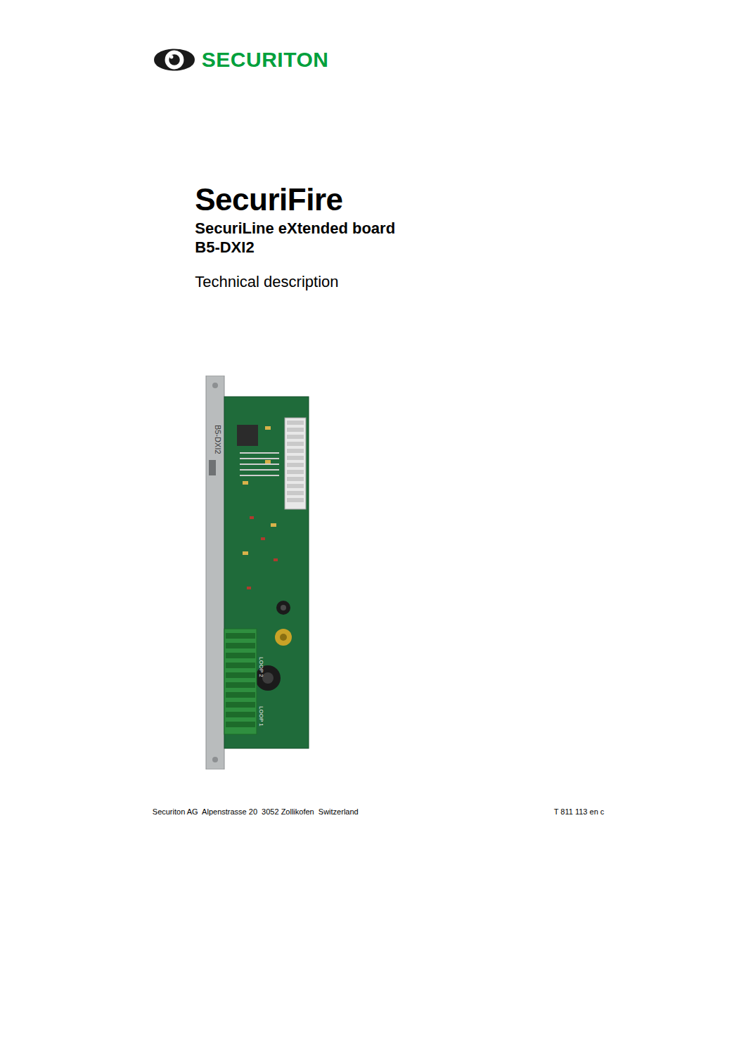SECURITON
SecuriFire
SecuriLine eXtended board
B5-DXI2
Technical description
B5-DXI2 LOOP 2 LOOP 1
Securiton AG Alpenstrasse 20 3052 Zollikofen Switzerland T 811 113 en c